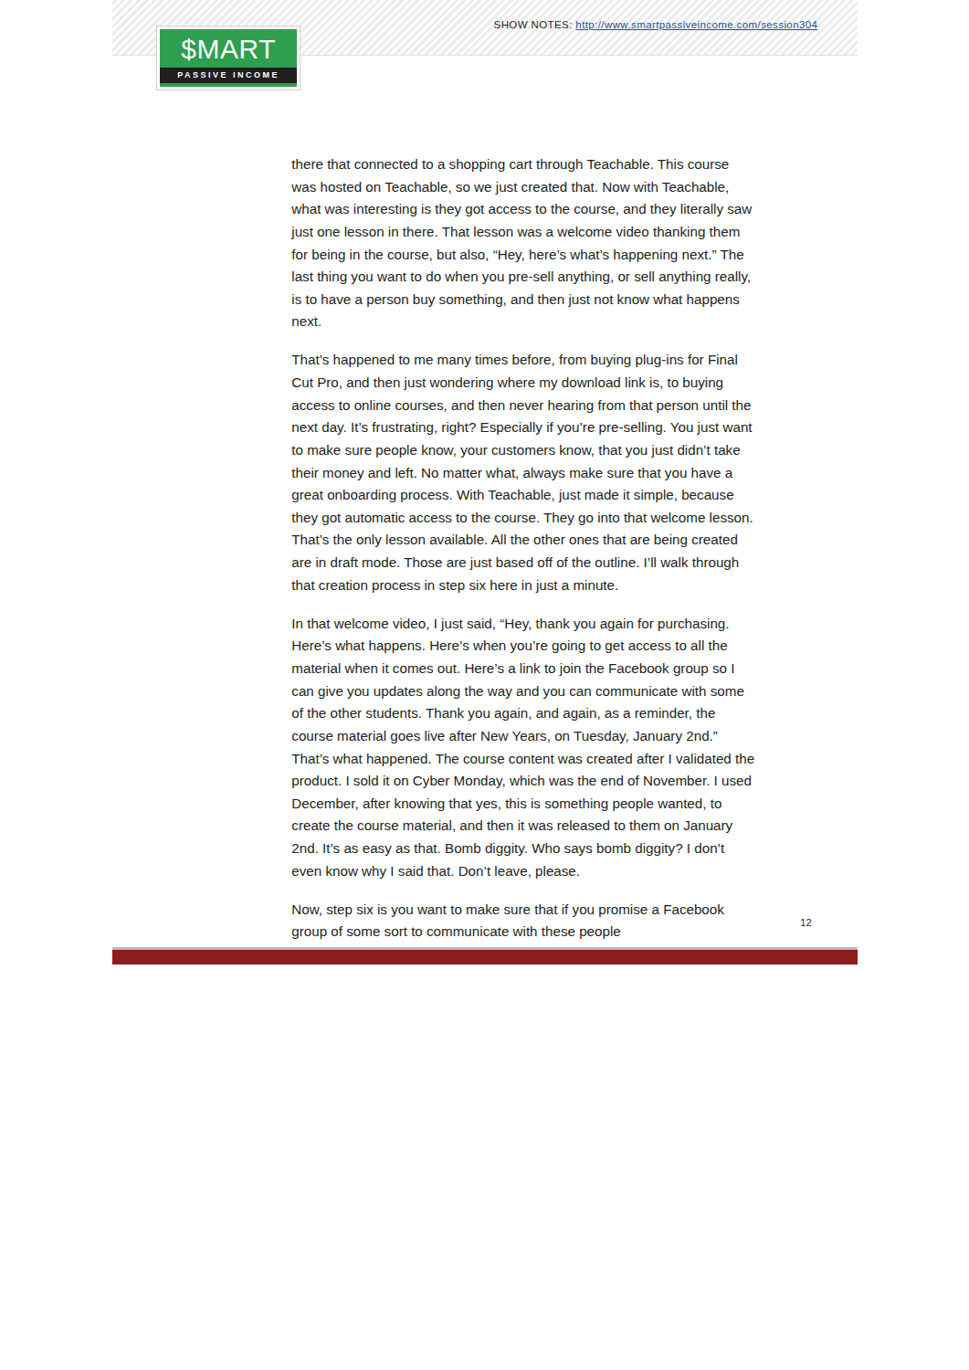$MART
Passive Income
SHOW NOTES: http://www.smartpassiveincome.com/session304
there that connected to a shopping cart through Teachable. This course was hosted on Teachable, so we just created that. Now with Teachable, what was interesting is they got access to the course, and they literally saw just one lesson in there. That lesson was a welcome video thanking them for being in the course, but also, “Hey, here’s what’s happening next.” The last thing you want to do when you pre-sell anything, or sell anything really, is to have a person buy something, and then just not know what happens next.
That’s happened to me many times before, from buying plug-ins for Final Cut Pro, and then just wondering where my download link is, to buying access to online courses, and then never hearing from that person until the next day. It’s frustrating, right? Especially if you’re pre-selling. You just want to make sure people know, your customers know, that you just didn’t take their money and left. No matter what, always make sure that you have a great onboarding process. With Teachable, just made it simple, because they got automatic access to the course. They go into that welcome lesson. That’s the only lesson available. All the other ones that are being created are in draft mode. Those are just based off of the outline. I’ll walk through that creation process in step six here in just a minute.
In that welcome video, I just said, “Hey, thank you again for purchasing. Here’s what happens. Here’s when you’re going to get access to all the material when it comes out. Here’s a link to join the Facebook group so I can give you updates along the way and you can communicate with some of the other students. Thank you again, and again, as a reminder, the course material goes live after New Years, on Tuesday, January 2nd.” That’s what happened. The course content was created after I validated the product. I sold it on Cyber Monday, which was the end of November. I used December, after knowing that yes, this is something people wanted, to create the course material, and then it was released to them on January 2nd. It’s as easy as that. Bomb diggity. Who says bomb diggity? I don’t even know why I said that. Don’t leave, please.
Now, step six is you want to make sure that if you promise a Facebook group of some sort to communicate with these people
12